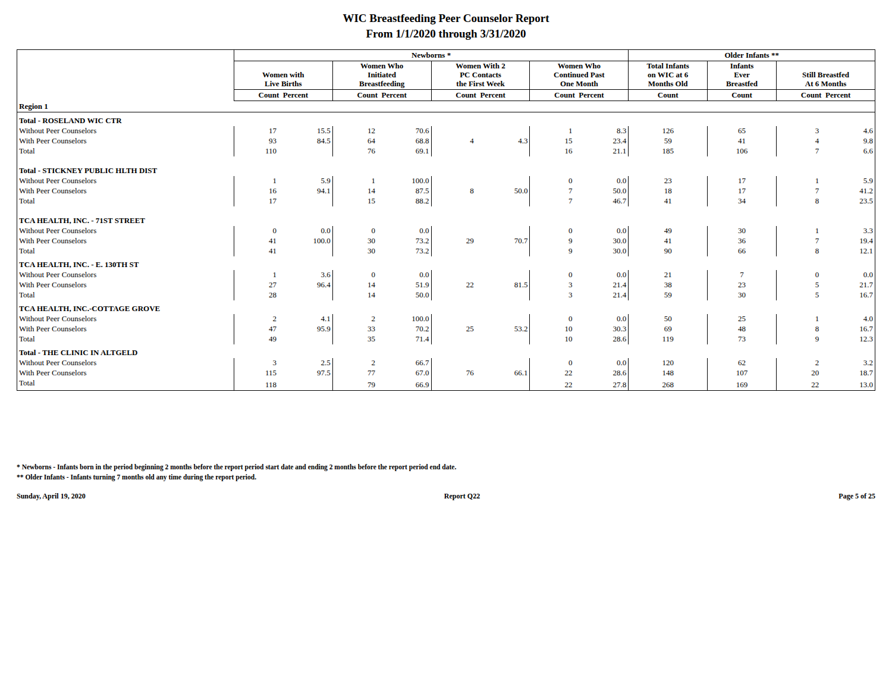WIC Breastfeeding Peer Counselor Report
From 1/1/2020 through 3/31/2020
| | Newborns * | Older Infants ** |
| --- | --- | --- |
| Women with Live Births | Women Who Initiated Breastfeeding | Women With 2 PC Contacts the First Week | Women Who Continued Past One Month | Total Infants on WIC at 6 Months Old | Infants Ever Breastfed | Still Breastfed At 6 Months |
| Count Percent | Count Percent | Count Percent | Count Percent | Count | Count | Count Percent |
| Region 1 | |
| Total - ROSELAND WIC CTR | |
| Without Peer Counselors | 17 | 15.5 | 12 | 70.6 | | | 1 | 8.3 | 126 | 65 | 3 | 4.6 |
| With Peer Counselors | 93 | 84.5 | 64 | 68.8 | 4 | 4.3 | 15 | 23.4 | 59 | 41 | 4 | 9.8 |
| Total | 110 | | 76 | 69.1 | | | 16 | 21.1 | 185 | 106 | 7 | 6.6 |
| Total - STICKNEY PUBLIC HLTH DIST | |
| Without Peer Counselors | 1 | 5.9 | 1 | 100.0 | | | 0 | 0.0 | 23 | 17 | 1 | 5.9 |
| With Peer Counselors | 16 | 94.1 | 14 | 87.5 | 8 | 50.0 | 7 | 50.0 | 18 | 17 | 7 | 41.2 |
| Total | 17 | | 15 | 88.2 | | | 7 | 46.7 | 41 | 34 | 8 | 23.5 |
| TCA HEALTH, INC. - 71ST STREET | |
| Without Peer Counselors | 0 | 0.0 | 0 | 0.0 | | | 0 | 0.0 | 49 | 30 | 1 | 3.3 |
| With Peer Counselors | 41 | 100.0 | 30 | 73.2 | 29 | 70.7 | 9 | 30.0 | 41 | 36 | 7 | 19.4 |
| Total | 41 | | 30 | 73.2 | | | 9 | 30.0 | 90 | 66 | 8 | 12.1 |
| TCA HEALTH, INC. - E. 130TH ST | |
| Without Peer Counselors | 1 | 3.6 | 0 | 0.0 | | | 0 | 0.0 | 21 | 7 | 0 | 0.0 |
| With Peer Counselors | 27 | 96.4 | 14 | 51.9 | 22 | 81.5 | 3 | 21.4 | 38 | 23 | 5 | 21.7 |
| Total | 28 | | 14 | 50.0 | | | 3 | 21.4 | 59 | 30 | 5 | 16.7 |
| TCA HEALTH, INC.-COTTAGE GROVE | |
| Without Peer Counselors | 2 | 4.1 | 2 | 100.0 | | | 0 | 0.0 | 50 | 25 | 1 | 4.0 |
| With Peer Counselors | 47 | 95.9 | 33 | 70.2 | 25 | 53.2 | 10 | 30.3 | 69 | 48 | 8 | 16.7 |
| Total | 49 | | 35 | 71.4 | | | 10 | 28.6 | 119 | 73 | 9 | 12.3 |
| Total - THE CLINIC IN ALTGELD | |
| Without Peer Counselors | 3 | 2.5 | 2 | 66.7 | | | 0 | 0.0 | 120 | 62 | 2 | 3.2 |
| With Peer Counselors | 115 | 97.5 | 77 | 67.0 | 76 | 66.1 | 22 | 28.6 | 148 | 107 | 20 | 18.7 |
| Total | 118 | | 79 | 66.9 | | | 22 | 27.8 | 268 | 169 | 22 | 13.0 |
* Newborns - Infants born in the period beginning 2 months before the report period start date and ending 2 months before the report period end date.
** Older Infants - Infants turning 7 months old any time during the report period.
Sunday, April 19, 2020
Report Q22
Page 5 of 25